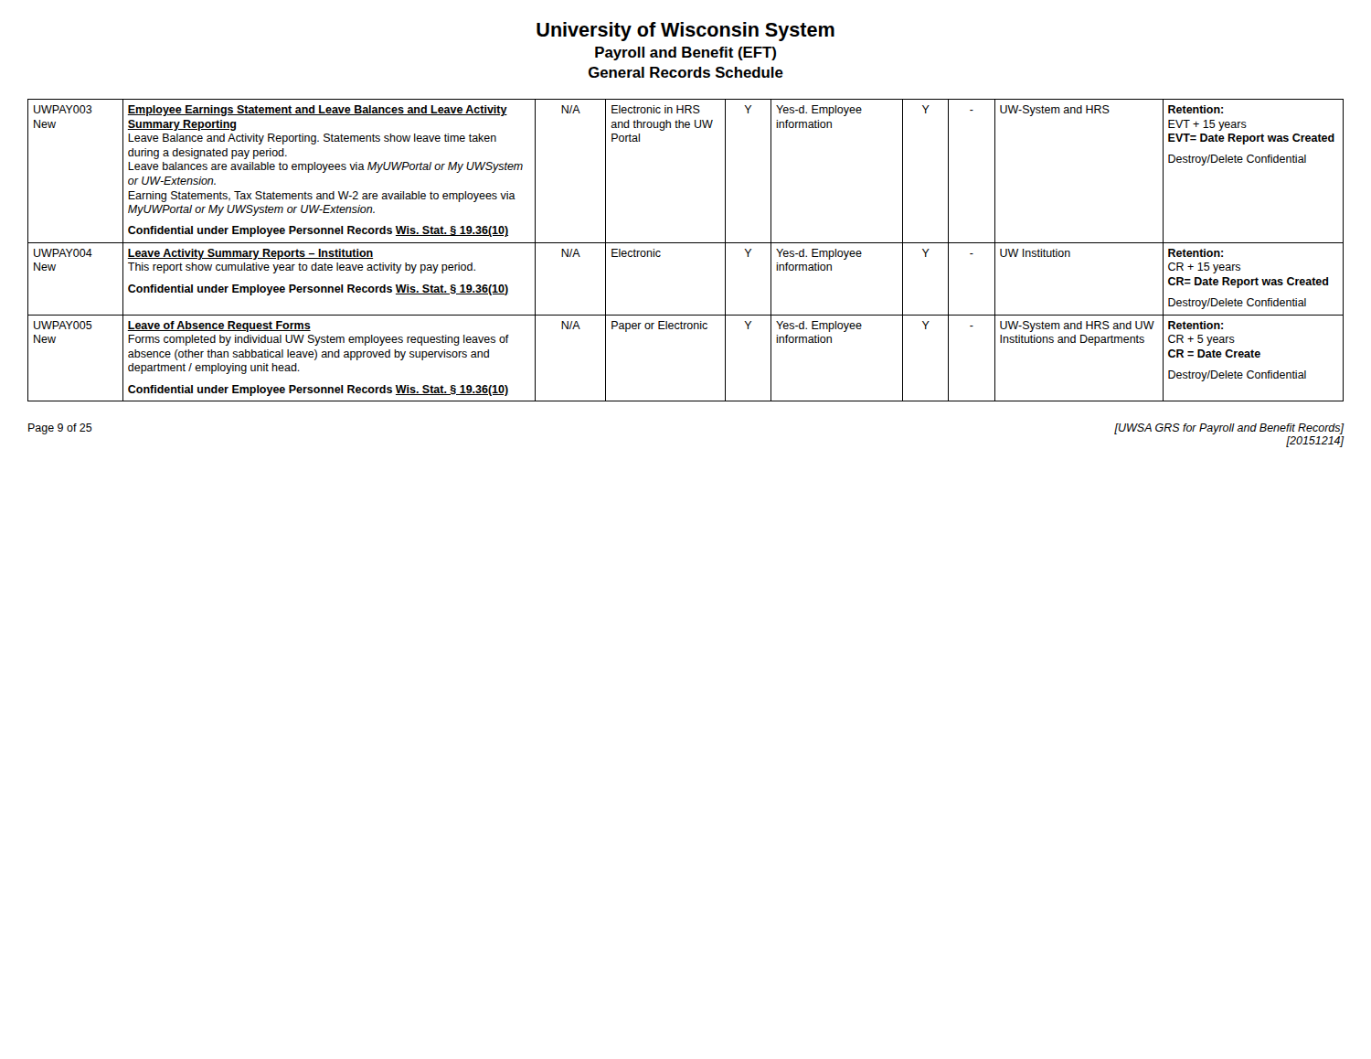University of Wisconsin System
Payroll and Benefit (EFT)
General Records Schedule
| UWPAY003 New | Employee Earnings Statement and Leave Balances and Leave Activity Summary Reporting Leave Balance and Activity Reporting. Statements show leave time taken during a designated pay period. Leave balances are available to employees via MyUWPortal or My UWSystem or UW-Extension. Earning Statements, Tax Statements and W-2 are available to employees via MyUWPortal or My UWSystem or UW-Extension. Confidential under Employee Personnel Records Wis. Stat. § 19.36(10) | N/A | Electronic in HRS and through the UW Portal | Y | Yes-d. Employee information | Y | - | UW-System and HRS | Retention: EVT + 15 years EVT= Date Report was Created Destroy/Delete Confidential |
| UWPAY004 New | Leave Activity Summary Reports – Institution This report show cumulative year to date leave activity by pay period. Confidential under Employee Personnel Records Wis. Stat. § 19.36(10) | N/A | Electronic | Y | Yes-d. Employee information | Y | - | UW Institution | Retention: CR + 15 years CR= Date Report was Created Destroy/Delete Confidential |
| UWPAY005 New | Leave of Absence Request Forms Forms completed by individual UW System employees requesting leaves of absence (other than sabbatical leave) and approved by supervisors and department / employing unit head. Confidential under Employee Personnel Records Wis. Stat. § 19.36(10) | N/A | Paper or Electronic | Y | Yes-d. Employee information | Y | - | UW-System and HRS and UW Institutions and Departments | Retention: CR + 5 years CR = Date Create Destroy/Delete Confidential |
Page 9 of 25
[UWSA GRS for Payroll and Benefit Records]
[20151214]